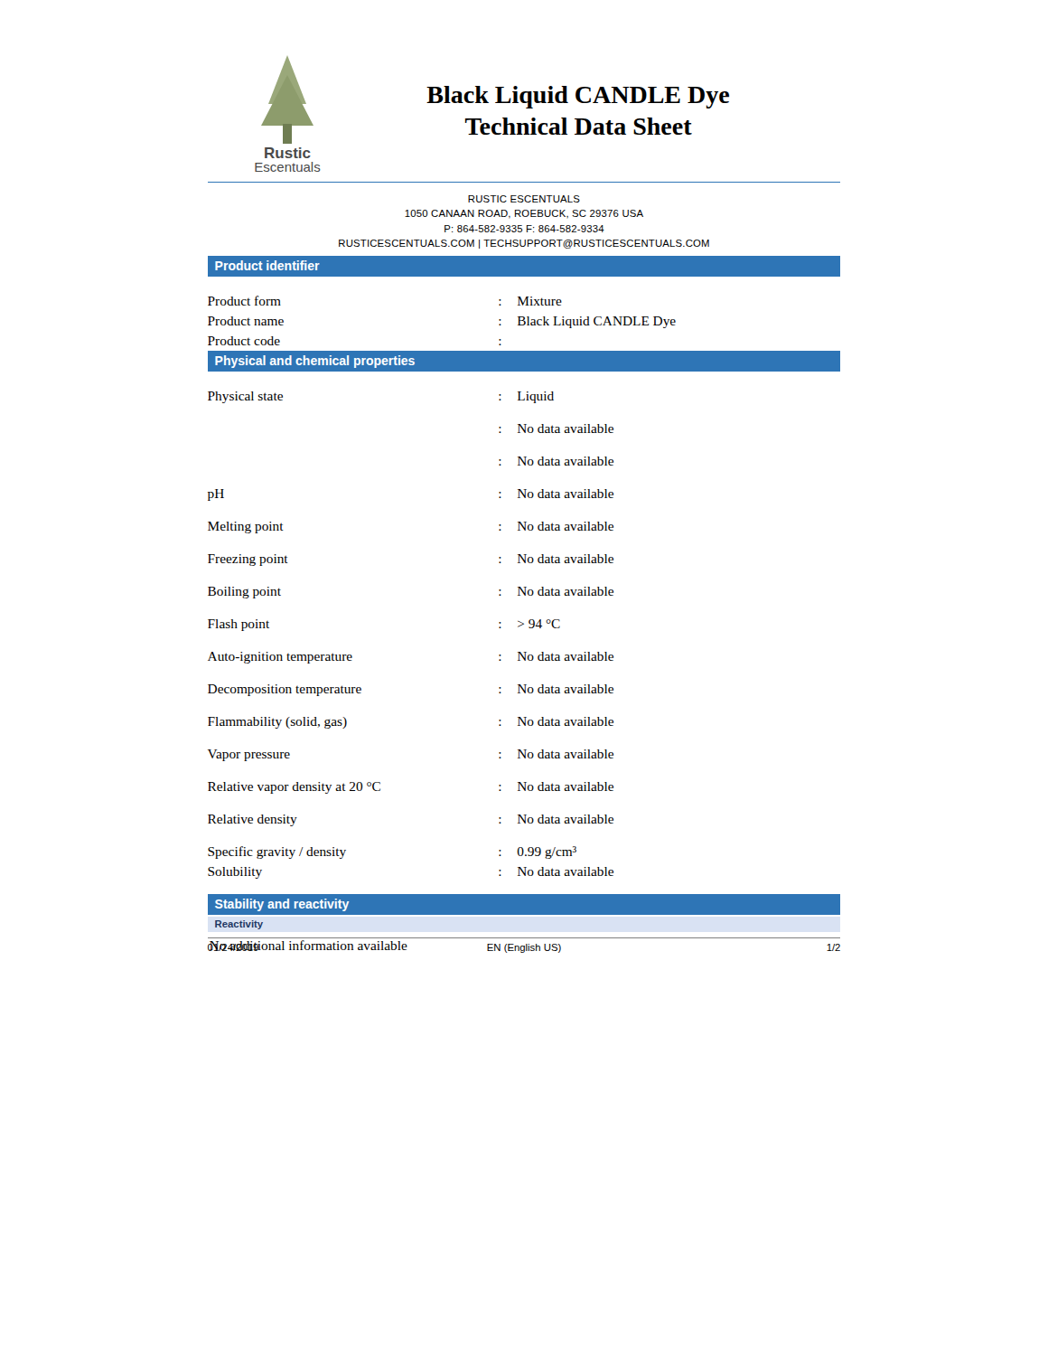Rustic Escentuals
Black Liquid CANDLE Dye
Technical Data Sheet
RUSTIC ESCENTUALS
1050 CANAAN ROAD, ROEBUCK, SC 29376 USA
P: 864-582-9335 F: 864-582-9334
RUSTICESCENTUALS.COM | TECHSUPPORT@RUSTICESCENTUALS.COM
Product identifier
| Product form | : | Mixture |
| Product name | : | Black Liquid CANDLE Dye |
| Product code | : | |
Physical and chemical properties
| Physical state | : | Liquid |
| | : | No data available |
| | : | No data available |
| pH | : | No data available |
| Melting point | : | No data available |
| Freezing point | : | No data available |
| Boiling point | : | No data available |
| Flash point | : | > 94 °C |
| Auto-ignition temperature | : | No data available |
| Decomposition temperature | : | No data available |
| Flammability (solid, gas) | : | No data available |
| Vapor pressure | : | No data available |
| Relative vapor density at 20 °C | : | No data available |
| Relative density | : | No data available |
| Specific gravity / density | : | 0.99 g/cm³ |
| Solubility | : | No data available |
Stability and reactivity
Reactivity
No additional information available
01/24/2019
EN (English US)
1/2